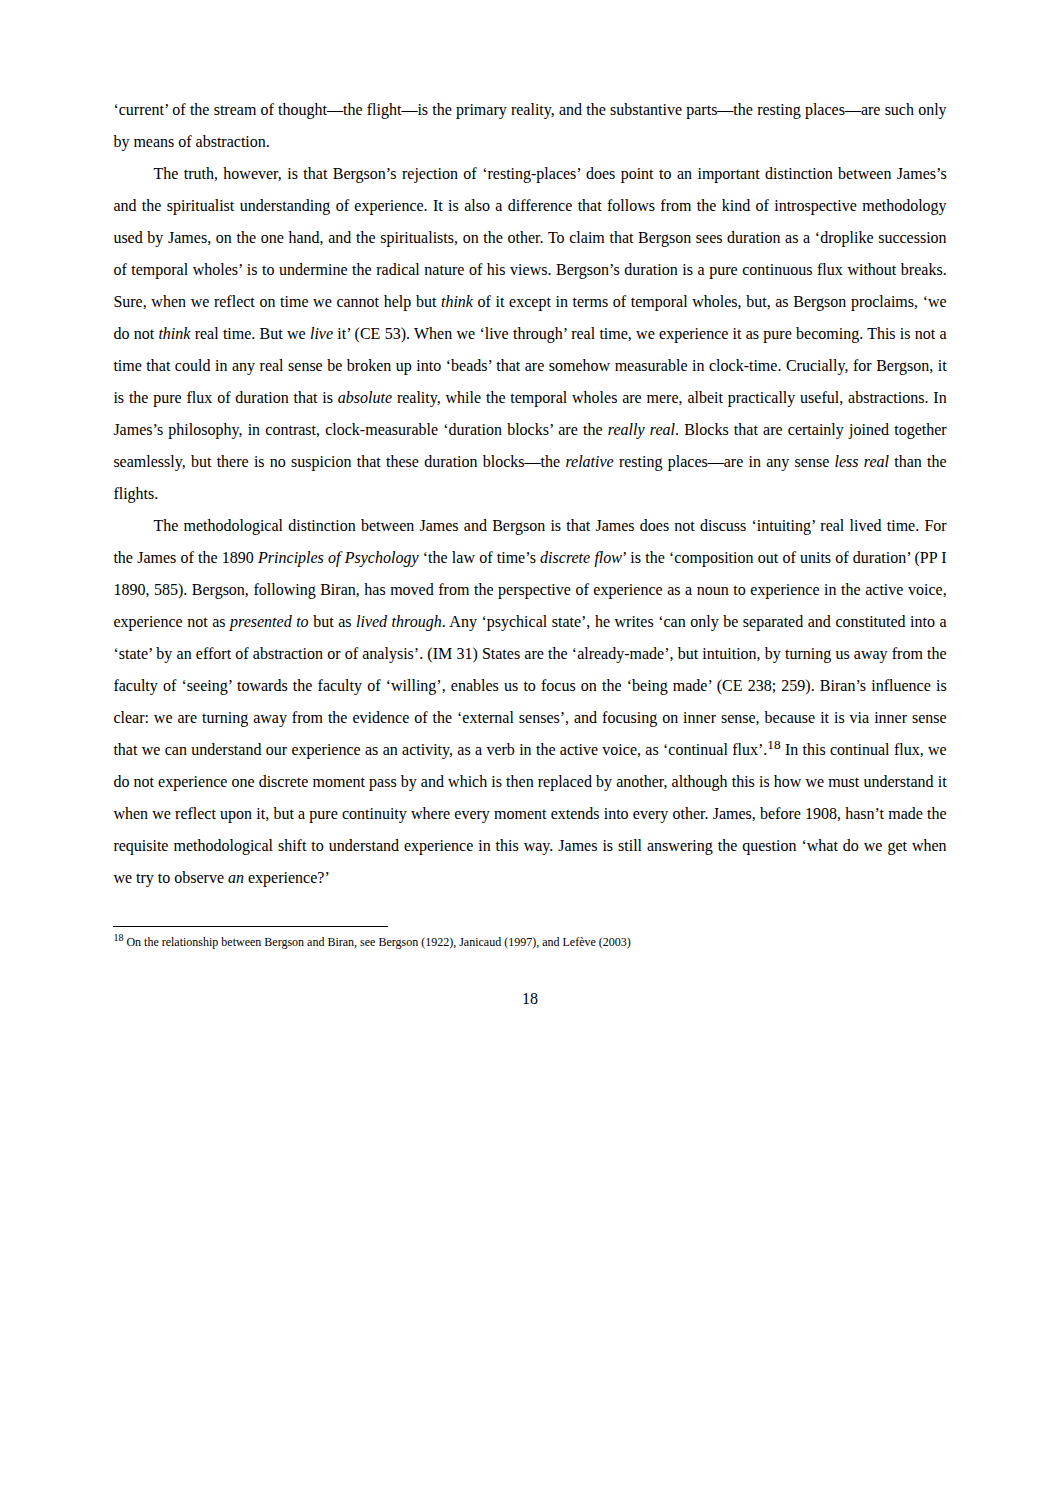‘current’ of the stream of thought—the flight—is the primary reality, and the substantive parts—the resting places—are such only by means of abstraction.
The truth, however, is that Bergson’s rejection of ‘resting-places’ does point to an important distinction between James’s and the spiritualist understanding of experience. It is also a difference that follows from the kind of introspective methodology used by James, on the one hand, and the spiritualists, on the other. To claim that Bergson sees duration as a ‘droplike succession of temporal wholes’ is to undermine the radical nature of his views. Bergson’s duration is a pure continuous flux without breaks. Sure, when we reflect on time we cannot help but think of it except in terms of temporal wholes, but, as Bergson proclaims, ‘we do not think real time. But we live it’ (CE 53). When we ‘live through’ real time, we experience it as pure becoming. This is not a time that could in any real sense be broken up into ‘beads’ that are somehow measurable in clock-time. Crucially, for Bergson, it is the pure flux of duration that is absolute reality, while the temporal wholes are mere, albeit practically useful, abstractions. In James’s philosophy, in contrast, clock-measurable ‘duration blocks’ are the really real. Blocks that are certainly joined together seamlessly, but there is no suspicion that these duration blocks—the relative resting places—are in any sense less real than the flights.
The methodological distinction between James and Bergson is that James does not discuss ‘intuiting’ real lived time. For the James of the 1890 Principles of Psychology ‘the law of time’s discrete flow’ is the ‘composition out of units of duration’ (PP I 1890, 585). Bergson, following Biran, has moved from the perspective of experience as a noun to experience in the active voice, experience not as presented to but as lived through. Any ‘psychical state’, he writes ‘can only be separated and constituted into a ‘state’ by an effort of abstraction or of analysis’. (IM 31) States are the ‘already-made’, but intuition, by turning us away from the faculty of ‘seeing’ towards the faculty of ‘willing’, enables us to focus on the ‘being made’ (CE 238; 259). Biran’s influence is clear: we are turning away from the evidence of the ‘external senses’, and focusing on inner sense, because it is via inner sense that we can understand our experience as an activity, as a verb in the active voice, as ‘continual flux’.18 In this continual flux, we do not experience one discrete moment pass by and which is then replaced by another, although this is how we must understand it when we reflect upon it, but a pure continuity where every moment extends into every other. James, before 1908, hasn’t made the requisite methodological shift to understand experience in this way. James is still answering the question ‘what do we get when we try to observe an experience?’
18 On the relationship between Bergson and Biran, see Bergson (1922), Janicaud (1997), and Lefève (2003)
18